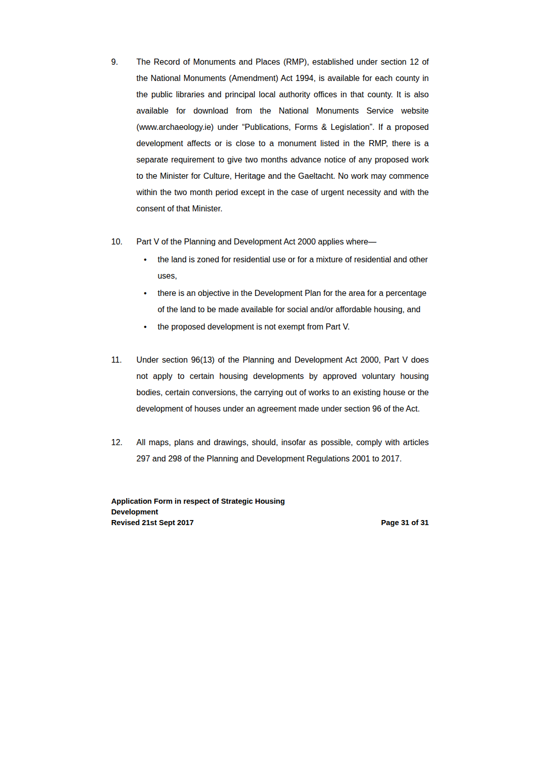9. The Record of Monuments and Places (RMP), established under section 12 of the National Monuments (Amendment) Act 1994, is available for each county in the public libraries and principal local authority offices in that county. It is also available for download from the National Monuments Service website (www.archaeology.ie) under “Publications, Forms & Legislation”. If a proposed development affects or is close to a monument listed in the RMP, there is a separate requirement to give two months advance notice of any proposed work to the Minister for Culture, Heritage and the Gaeltacht. No work may commence within the two month period except in the case of urgent necessity and with the consent of that Minister.
10. Part V of the Planning and Development Act 2000 applies where—
the land is zoned for residential use or for a mixture of residential and other uses,
there is an objective in the Development Plan for the area for a percentage of the land to be made available for social and/or affordable housing, and
the proposed development is not exempt from Part V.
11. Under section 96(13) of the Planning and Development Act 2000, Part V does not apply to certain housing developments by approved voluntary housing bodies, certain conversions, the carrying out of works to an existing house or the development of houses under an agreement made under section 96 of the Act.
12. All maps, plans and drawings, should, insofar as possible, comply with articles 297 and 298 of the Planning and Development Regulations 2001 to 2017.
Application Form in respect of Strategic Housing Development
Revised 21st Sept 2017
Page 31 of 31